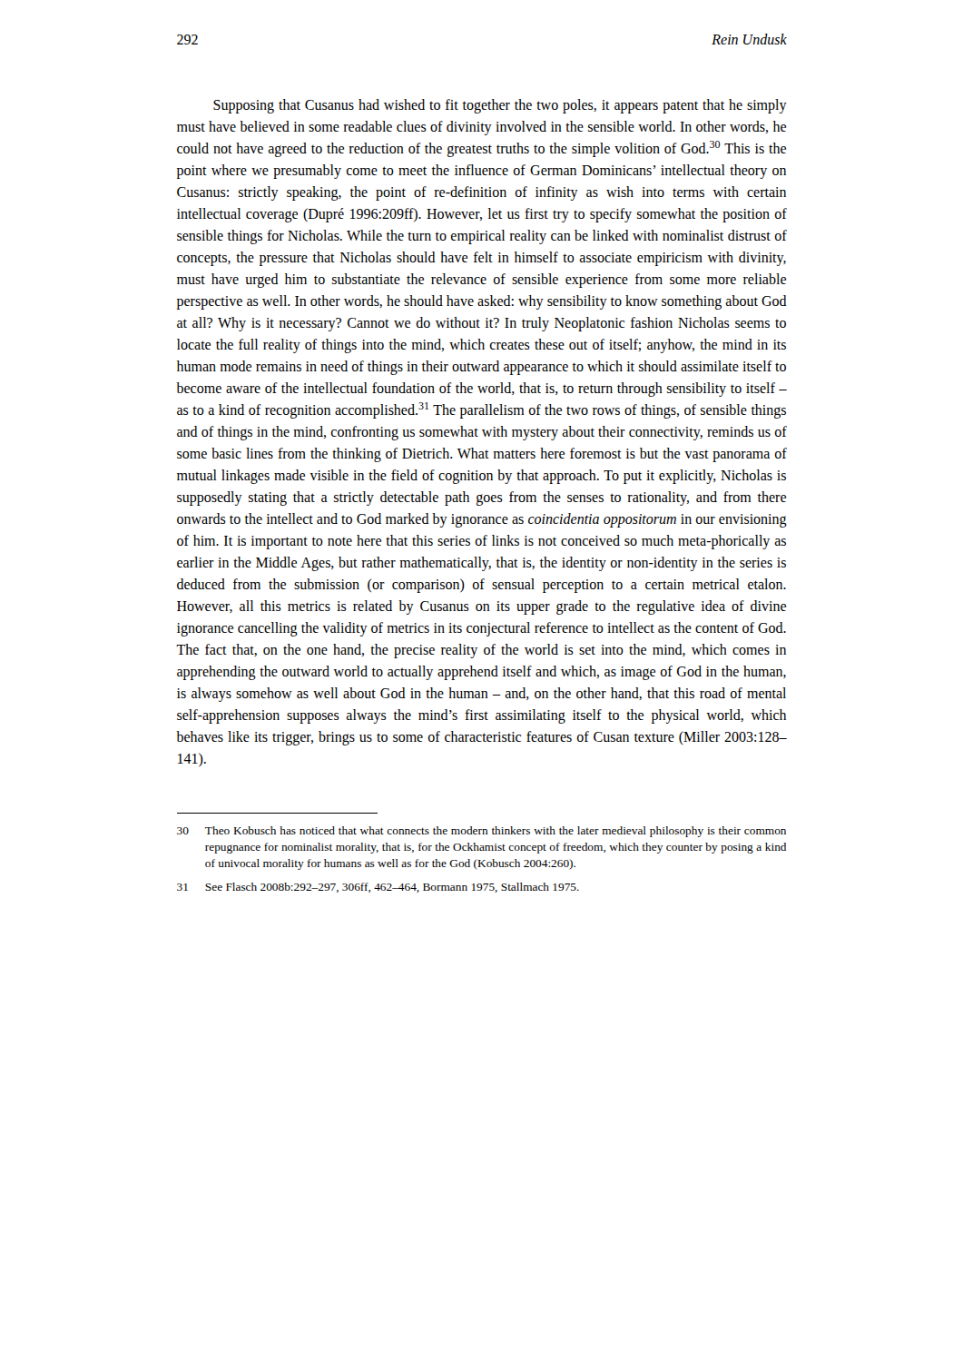292 Rein Undusk
Supposing that Cusanus had wished to fit together the two poles, it appears patent that he simply must have believed in some readable clues of divinity involved in the sensible world. In other words, he could not have agreed to the reduction of the greatest truths to the simple volition of God.30 This is the point where we presumably come to meet the influence of German Dominicans’ intellectual theory on Cusanus: strictly speaking, the point of re-definition of infinity as wish into terms with certain intellectual coverage (Dupré 1996:209ff). However, let us first try to specify somewhat the position of sensible things for Nicholas. While the turn to empirical reality can be linked with nominalist distrust of concepts, the pressure that Nicholas should have felt in himself to associate empiricism with divinity, must have urged him to substantiate the relevance of sensible experience from some more reliable perspective as well. In other words, he should have asked: why sensibility to know something about God at all? Why is it necessary? Cannot we do without it? In truly Neoplatonic fashion Nicholas seems to locate the full reality of things into the mind, which creates these out of itself; anyhow, the mind in its human mode remains in need of things in their outward appearance to which it should assimilate itself to become aware of the intellectual foundation of the world, that is, to return through sensibility to itself – as to a kind of recognition accomplished.31 The parallelism of the two rows of things, of sensible things and of things in the mind, confronting us somewhat with mystery about their connectivity, reminds us of some basic lines from the thinking of Dietrich. What matters here foremost is but the vast panorama of mutual linkages made visible in the field of cognition by that approach. To put it explicitly, Nicholas is supposedly stating that a strictly detectable path goes from the senses to rationality, and from there onwards to the intellect and to God marked by ignorance as coincidentia oppositorum in our envisioning of him. It is important to note here that this series of links is not conceived so much meta-phorically as earlier in the Middle Ages, but rather mathematically, that is, the identity or non-identity in the series is deduced from the submission (or comparison) of sensual perception to a certain metrical etalon. However, all this metrics is related by Cusanus on its upper grade to the regulative idea of divine ignorance cancelling the validity of metrics in its conjectural reference to intellect as the content of God. The fact that, on the one hand, the precise reality of the world is set into the mind, which comes in apprehending the outward world to actually apprehend itself and which, as image of God in the human, is always somehow as well about God in the human – and, on the other hand, that this road of mental self-apprehension supposes always the mind’s first assimilating itself to the physical world, which behaves like its trigger, brings us to some of characteristic features of Cusan texture (Miller 2003:128–141).
30 Theo Kobusch has noticed that what connects the modern thinkers with the later medieval philosophy is their common repugnance for nominalist morality, that is, for the Ockhamist concept of freedom, which they counter by posing a kind of univocal morality for humans as well as for the God (Kobusch 2004:260).
31 See Flasch 2008b:292–297, 306ff, 462–464, Bormann 1975, Stallmach 1975.